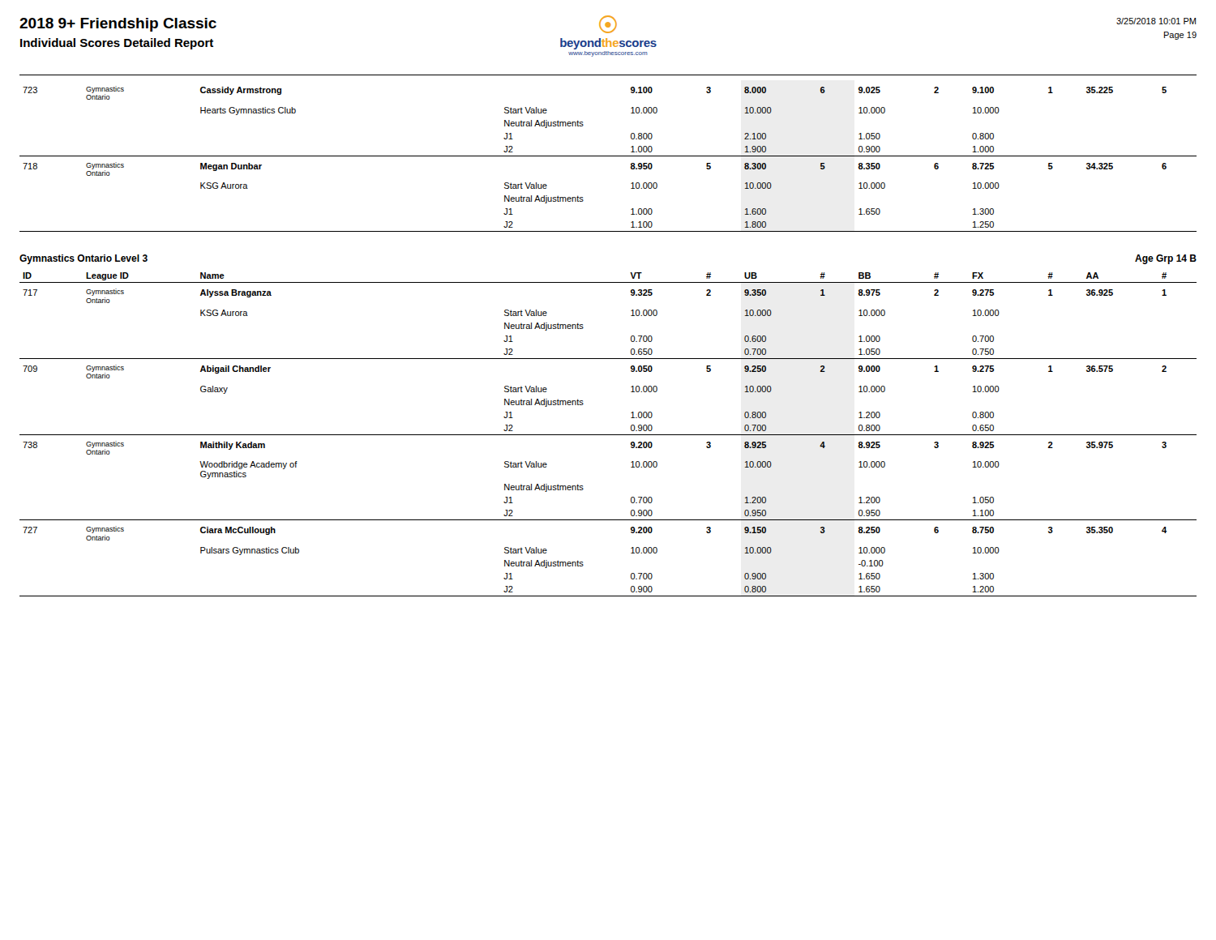2018 9+ Friendship Classic
Individual Scores Detailed Report
⦿
beyondthescores
www.beyondthescores.com
3/25/2018 10:01 PM
Page 19
| 723 | Gymnastics Ontario | Cassidy Armstrong | | 9.100 | 3 | 8.000 | 6 | 9.025 | 2 | 9.100 | 1 | 35.225 | 5 |
| | | Hearts Gymnastics Club | Start Value | 10.000 | | 10.000 | | 10.000 | | 10.000 | | | |
| | | | Neutral Adjustments | | | | | | | | | | |
| | | | J1 | 0.800 | | 2.100 | | 1.050 | | 0.800 | | | |
| | | | J2 | 1.000 | | 1.900 | | 0.900 | | 1.000 | | | |
| 718 | Gymnastics Ontario | Megan Dunbar | | 8.950 | 5 | 8.300 | 5 | 8.350 | 6 | 8.725 | 5 | 34.325 | 6 |
| | | KSG Aurora | Start Value | 10.000 | | 10.000 | | 10.000 | | 10.000 | | | |
| | | | Neutral Adjustments | | | | | | | | | | |
| | | | J1 | 1.000 | | 1.600 | | 1.650 | | 1.300 | | | |
| | | | J2 | 1.100 | | 1.800 | | | | 1.250 | | | |
Gymnastics Ontario Level 3 Age Grp 14 B
| ID | League ID | Name | | VT | # | UB | # | BB | # | FX | # | AA | # |
| --- | --- | --- | --- | --- | --- | --- | --- | --- | --- | --- | --- | --- | --- |
| 717 | Gymnastics Ontario | Alyssa Braganza | | 9.325 | 2 | 9.350 | 1 | 8.975 | 2 | 9.275 | 1 | 36.925 | 1 |
| | | KSG Aurora | Start Value | 10.000 | | 10.000 | | 10.000 | | 10.000 | | | |
| | | | Neutral Adjustments | | | | | | | | | | |
| | | | J1 | 0.700 | | 0.600 | | 1.000 | | 0.700 | | | |
| | | | J2 | 0.650 | | 0.700 | | 1.050 | | 0.750 | | | |
| 709 | Gymnastics Ontario | Abigail Chandler | | 9.050 | 5 | 9.250 | 2 | 9.000 | 1 | 9.275 | 1 | 36.575 | 2 |
| | | Galaxy | Start Value | 10.000 | | 10.000 | | 10.000 | | 10.000 | | | |
| | | | Neutral Adjustments | | | | | | | | | | |
| | | | J1 | 1.000 | | 0.800 | | 1.200 | | 0.800 | | | |
| | | | J2 | 0.900 | | 0.700 | | 0.800 | | 0.650 | | | |
| 738 | Gymnastics Ontario | Maithily Kadam | | 9.200 | 3 | 8.925 | 4 | 8.925 | 3 | 8.925 | 2 | 35.975 | 3 |
| | | Woodbridge Academy of Gymnastics | Start Value | 10.000 | | 10.000 | | 10.000 | | 10.000 | | | |
| | | | Neutral Adjustments | | | | | | | | | | |
| | | | J1 | 0.700 | | 1.200 | | 1.200 | | 1.050 | | | |
| | | | J2 | 0.900 | | 0.950 | | 0.950 | | 1.100 | | | |
| 727 | Gymnastics Ontario | Ciara McCullough | | 9.200 | 3 | 9.150 | 3 | 8.250 | 6 | 8.750 | 3 | 35.350 | 4 |
| | | Pulsars Gymnastics Club | Start Value | 10.000 | | 10.000 | | 10.000 | | 10.000 | | | |
| | | | Neutral Adjustments | | | | | -0.100 | | | | | |
| | | | J1 | 0.700 | | 0.900 | | 1.650 | | 1.300 | | | |
| | | | J2 | 0.900 | | 0.800 | | 1.650 | | 1.200 | | | |